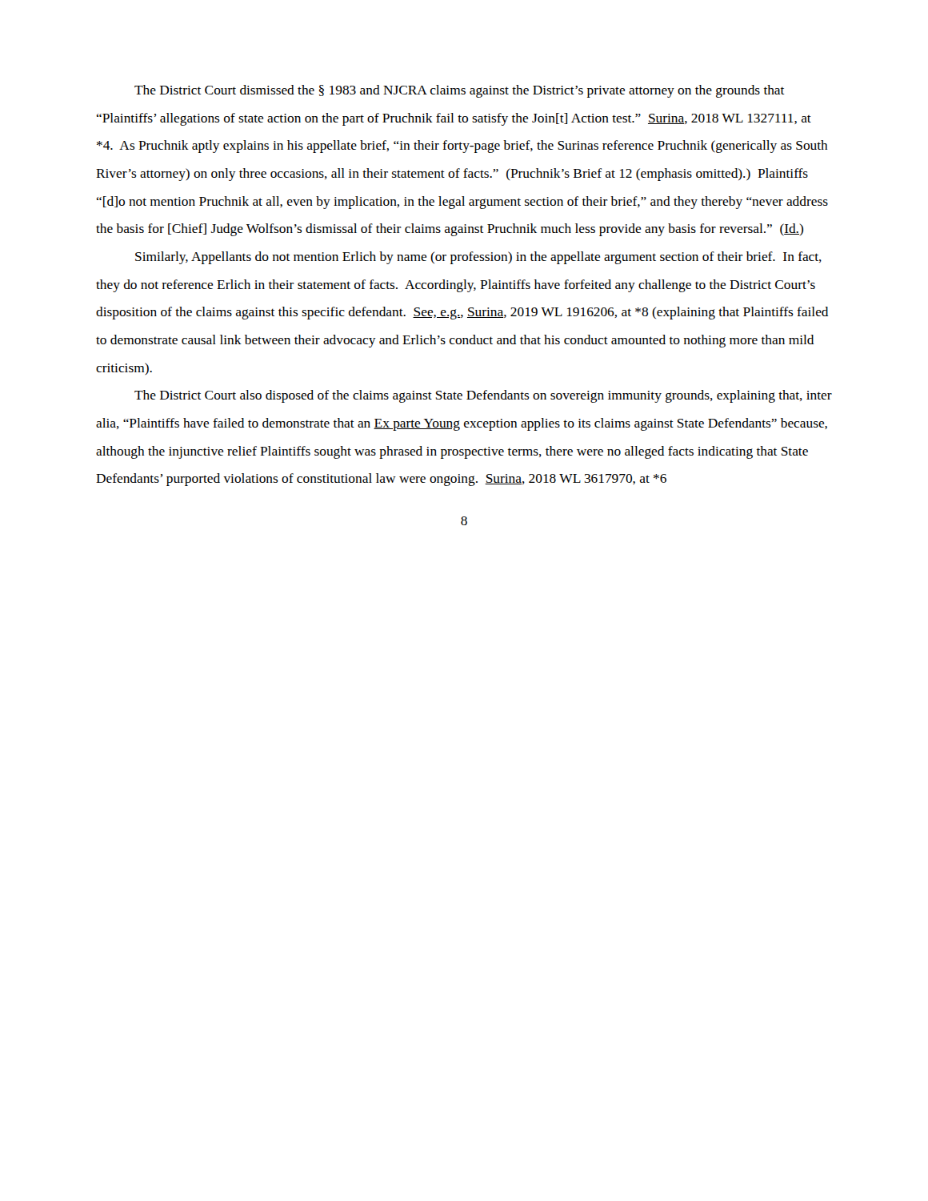The District Court dismissed the § 1983 and NJCRA claims against the District’s private attorney on the grounds that “Plaintiffs’ allegations of state action on the part of Pruchnik fail to satisfy the Join[t] Action test.” Surina, 2018 WL 1327111, at *4. As Pruchnik aptly explains in his appellate brief, “in their forty-page brief, the Surinas reference Pruchnik (generically as South River’s attorney) on only three occasions, all in their statement of facts.” (Pruchnik’s Brief at 12 (emphasis omitted).) Plaintiffs “[d]o not mention Pruchnik at all, even by implication, in the legal argument section of their brief,” and they thereby “never address the basis for [Chief] Judge Wolfson’s dismissal of their claims against Pruchnik much less provide any basis for reversal.” (Id.)
Similarly, Appellants do not mention Erlich by name (or profession) in the appellate argument section of their brief. In fact, they do not reference Erlich in their statement of facts. Accordingly, Plaintiffs have forfeited any challenge to the District Court’s disposition of the claims against this specific defendant. See, e.g., Surina, 2019 WL 1916206, at *8 (explaining that Plaintiffs failed to demonstrate causal link between their advocacy and Erlich’s conduct and that his conduct amounted to nothing more than mild criticism).
The District Court also disposed of the claims against State Defendants on sovereign immunity grounds, explaining that, inter alia, “Plaintiffs have failed to demonstrate that an Ex parte Young exception applies to its claims against State Defendants” because, although the injunctive relief Plaintiffs sought was phrased in prospective terms, there were no alleged facts indicating that State Defendants’ purported violations of constitutional law were ongoing. Surina, 2018 WL 3617970, at *6
8